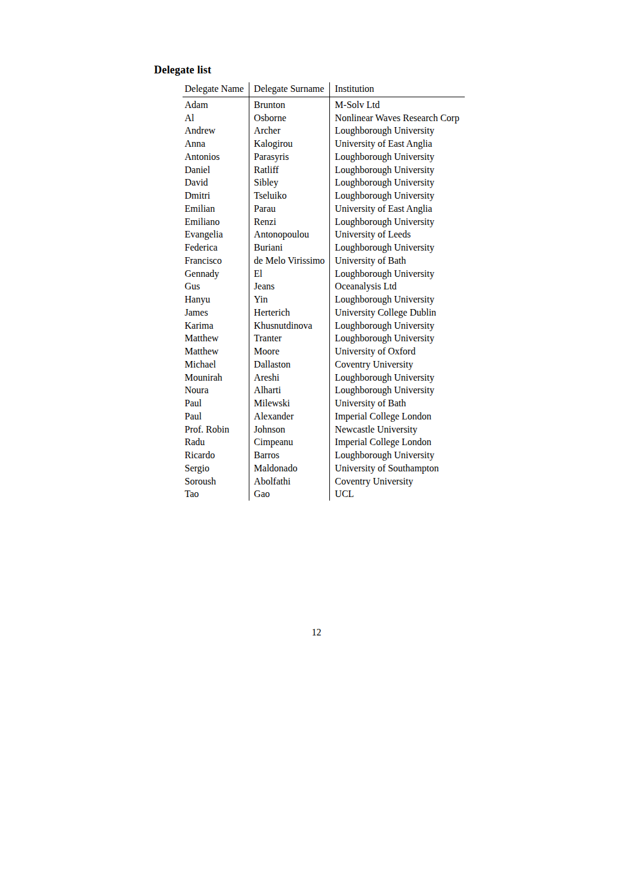Delegate list
| Delegate Name | Delegate Surname | Institution |
| --- | --- | --- |
| Adam | Brunton | M-Solv Ltd |
| Al | Osborne | Nonlinear Waves Research Corp |
| Andrew | Archer | Loughborough University |
| Anna | Kalogirou | University of East Anglia |
| Antonios | Parasyris | Loughborough University |
| Daniel | Ratliff | Loughborough University |
| David | Sibley | Loughborough University |
| Dmitri | Tseluiko | Loughborough University |
| Emilian | Parau | University of East Anglia |
| Emiliano | Renzi | Loughborough University |
| Evangelia | Antonopoulou | University of Leeds |
| Federica | Buriani | Loughborough University |
| Francisco | de Melo Virissimo | University of Bath |
| Gennady | El | Loughborough University |
| Gus | Jeans | Oceanalysis Ltd |
| Hanyu | Yin | Loughborough University |
| James | Herterich | University College Dublin |
| Karima | Khusnutdinova | Loughborough University |
| Matthew | Tranter | Loughborough University |
| Matthew | Moore | University of Oxford |
| Michael | Dallaston | Coventry University |
| Mounirah | Areshi | Loughborough University |
| Noura | Alharti | Loughborough University |
| Paul | Milewski | University of Bath |
| Paul | Alexander | Imperial College London |
| Prof. Robin | Johnson | Newcastle University |
| Radu | Cimpeanu | Imperial College London |
| Ricardo | Barros | Loughborough University |
| Sergio | Maldonado | University of Southampton |
| Soroush | Abolfathi | Coventry University |
| Tao | Gao | UCL |
12